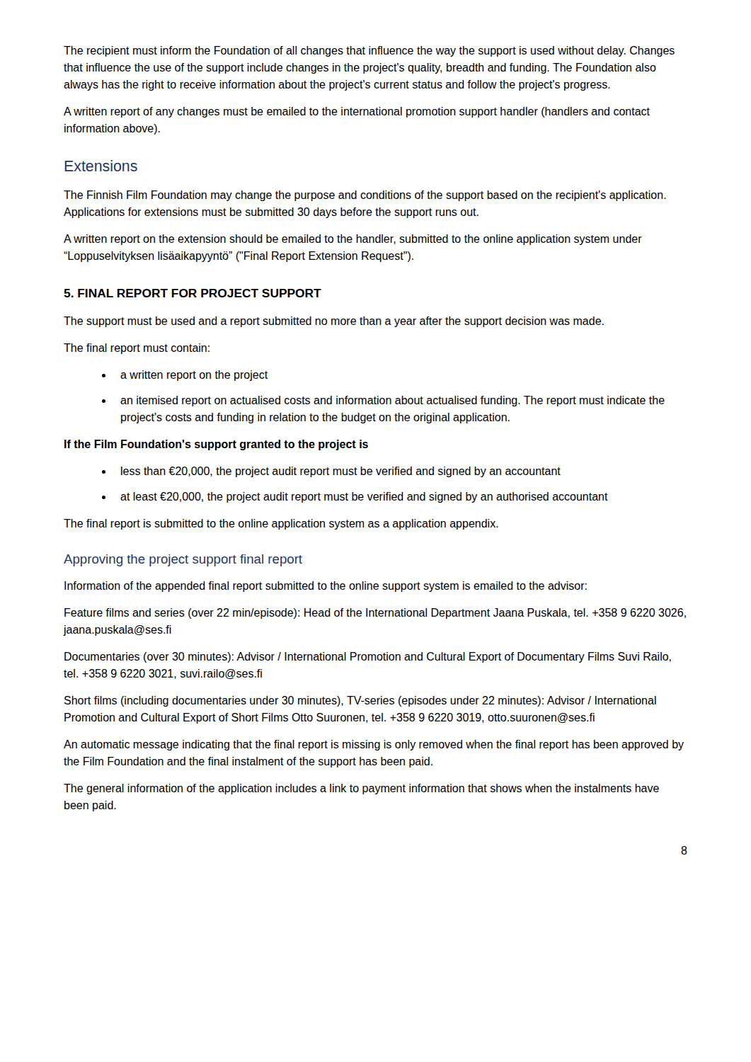The recipient must inform the Foundation of all changes that influence the way the support is used without delay. Changes that influence the use of the support include changes in the project's quality, breadth and funding. The Foundation also always has the right to receive information about the project's current status and follow the project's progress.
A written report of any changes must be emailed to the international promotion support handler (handlers and contact information above).
Extensions
The Finnish Film Foundation may change the purpose and conditions of the support based on the recipient's application. Applications for extensions must be submitted 30 days before the support runs out.
A written report on the extension should be emailed to the handler, submitted to the online application system under “Loppuselvityksen lisäaikapyyntö” ("Final Report Extension Request").
5. FINAL REPORT FOR PROJECT SUPPORT
The support must be used and a report submitted no more than a year after the support decision was made.
The final report must contain:
a written report on the project
an itemised report on actualised costs and information about actualised funding. The report must indicate the project's costs and funding in relation to the budget on the original application.
If the Film Foundation's support granted to the project is
less than €20,000, the project audit report must be verified and signed by an accountant
at least €20,000, the project audit report must be verified and signed by an authorised accountant
The final report is submitted to the online application system as a application appendix.
Approving the project support final report
Information of the appended final report submitted to the online support system is emailed to the advisor:
Feature films and series (over 22 min/episode): Head of the International Department Jaana Puskala, tel. +358 9 6220 3026, jaana.puskala@ses.fi
Documentaries (over 30 minutes): Advisor / International Promotion and Cultural Export of Documentary Films Suvi Railo, tel. +358 9 6220 3021, suvi.railo@ses.fi
Short films (including documentaries under 30 minutes), TV-series (episodes under 22 minutes): Advisor / International Promotion and Cultural Export of Short Films Otto Suuronen, tel. +358 9 6220 3019, otto.suuronen@ses.fi
An automatic message indicating that the final report is missing is only removed when the final report has been approved by the Film Foundation and the final instalment of the support has been paid.
The general information of the application includes a link to payment information that shows when the instalments have been paid.
8